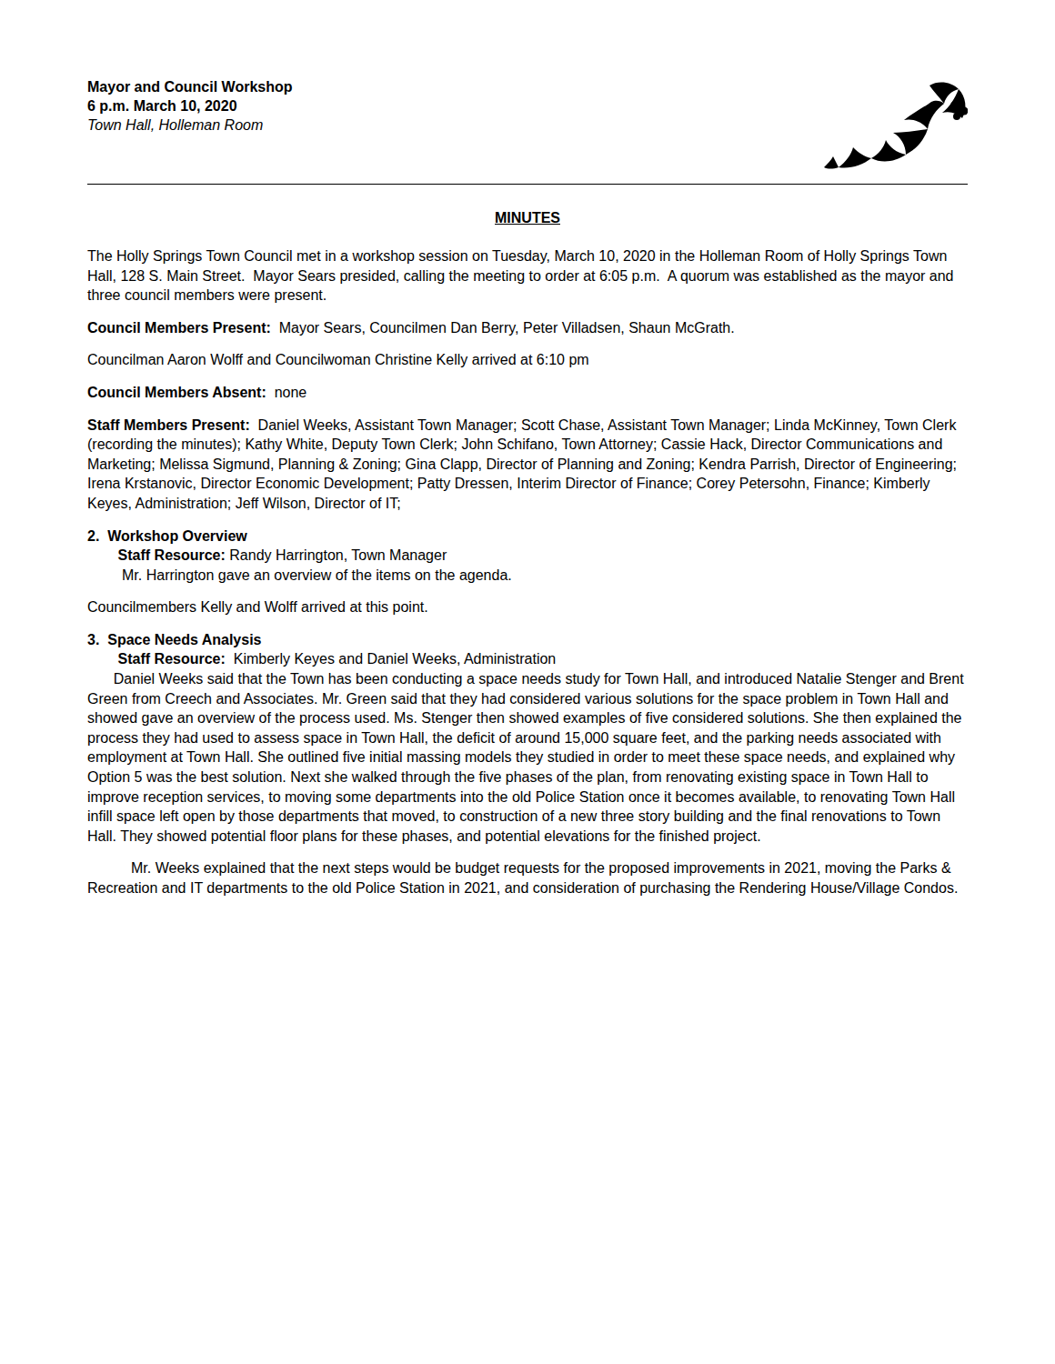Mayor and Council Workshop
6 p.m. March 10, 2020
Town Hall, Holleman Room
MINUTES
The Holly Springs Town Council met in a workshop session on Tuesday, March 10, 2020 in the Holleman Room of Holly Springs Town Hall, 128 S. Main Street. Mayor Sears presided, calling the meeting to order at 6:05 p.m. A quorum was established as the mayor and three council members were present.
Council Members Present: Mayor Sears, Councilmen Dan Berry, Peter Villadsen, Shaun McGrath.
Councilman Aaron Wolff and Councilwoman Christine Kelly arrived at 6:10 pm
Council Members Absent: none
Staff Members Present: Daniel Weeks, Assistant Town Manager; Scott Chase, Assistant Town Manager; Linda McKinney, Town Clerk (recording the minutes); Kathy White, Deputy Town Clerk; John Schifano, Town Attorney; Cassie Hack, Director Communications and Marketing; Melissa Sigmund, Planning & Zoning; Gina Clapp, Director of Planning and Zoning; Kendra Parrish, Director of Engineering; Irena Krstanovic, Director Economic Development; Patty Dressen, Interim Director of Finance; Corey Petersohn, Finance; Kimberly Keyes, Administration; Jeff Wilson, Director of IT;
2. Workshop Overview
Staff Resource: Randy Harrington, Town Manager
Mr. Harrington gave an overview of the items on the agenda.
Councilmembers Kelly and Wolff arrived at this point.
3. Space Needs Analysis
Staff Resource: Kimberly Keyes and Daniel Weeks, Administration
Daniel Weeks said that the Town has been conducting a space needs study for Town Hall, and introduced Natalie Stenger and Brent Green from Creech and Associates. Mr. Green said that they had considered various solutions for the space problem in Town Hall and showed gave an overview of the process used. Ms. Stenger then showed examples of five considered solutions. She then explained the process they had used to assess space in Town Hall, the deficit of around 15,000 square feet, and the parking needs associated with employment at Town Hall. She outlined five initial massing models they studied in order to meet these space needs, and explained why Option 5 was the best solution. Next she walked through the five phases of the plan, from renovating existing space in Town Hall to improve reception services, to moving some departments into the old Police Station once it becomes available, to renovating Town Hall infill space left open by those departments that moved, to construction of a new three story building and the final renovations to Town Hall. They showed potential floor plans for these phases, and potential elevations for the finished project.
Mr. Weeks explained that the next steps would be budget requests for the proposed improvements in 2021, moving the Parks & Recreation and IT departments to the old Police Station in 2021, and consideration of purchasing the Rendering House/Village Condos.